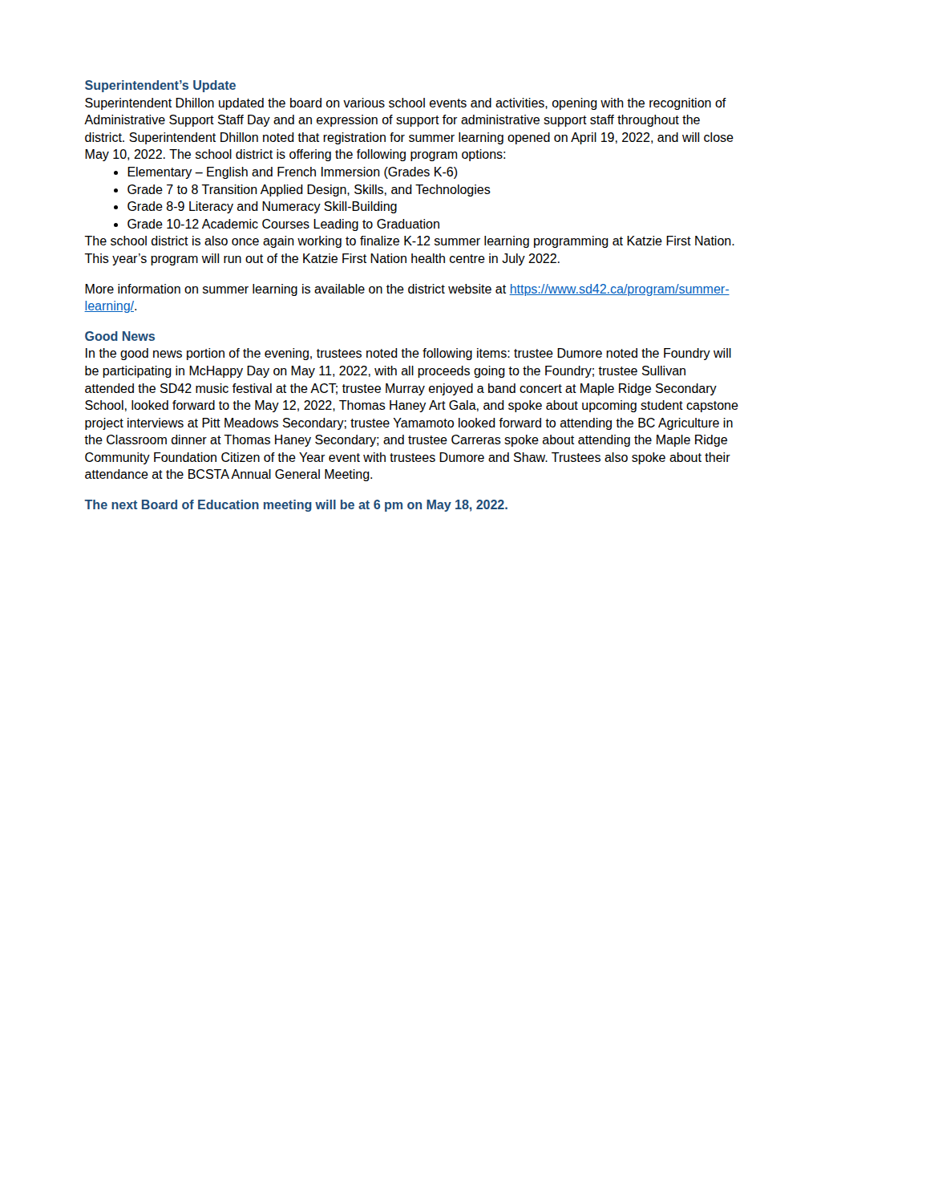Superintendent’s Update
Superintendent Dhillon updated the board on various school events and activities, opening with the recognition of Administrative Support Staff Day and an expression of support for administrative support staff throughout the district. Superintendent Dhillon noted that registration for summer learning opened on April 19, 2022, and will close May 10, 2022. The school district is offering the following program options:
Elementary – English and French Immersion (Grades K-6)
Grade 7 to 8 Transition Applied Design, Skills, and Technologies
Grade 8-9 Literacy and Numeracy Skill-Building
Grade 10-12 Academic Courses Leading to Graduation
The school district is also once again working to finalize K-12 summer learning programming at Katzie First Nation. This year’s program will run out of the Katzie First Nation health centre in July 2022.
More information on summer learning is available on the district website at https://www.sd42.ca/program/summer-learning/.
Good News
In the good news portion of the evening, trustees noted the following items: trustee Dumore noted the Foundry will be participating in McHappy Day on May 11, 2022, with all proceeds going to the Foundry; trustee Sullivan attended the SD42 music festival at the ACT; trustee Murray enjoyed a band concert at Maple Ridge Secondary School, looked forward to the May 12, 2022, Thomas Haney Art Gala, and spoke about upcoming student capstone project interviews at Pitt Meadows Secondary; trustee Yamamoto looked forward to attending the BC Agriculture in the Classroom dinner at Thomas Haney Secondary; and trustee Carreras spoke about attending the Maple Ridge Community Foundation Citizen of the Year event with trustees Dumore and Shaw. Trustees also spoke about their attendance at the BCSTA Annual General Meeting.
The next Board of Education meeting will be at 6 pm on May 18, 2022.